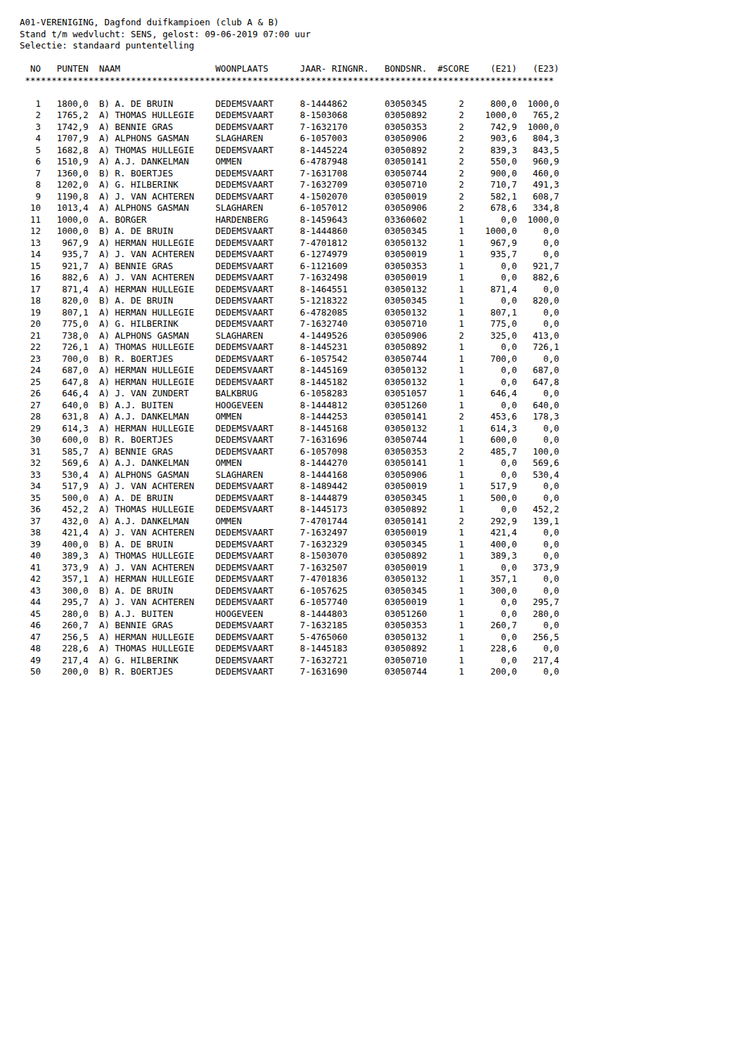A01-VERENIGING, Dagfond duifkampioen (club A & B)
Stand t/m wedvlucht: SENS, gelost: 09-06-2019 07:00 uur
Selectie: standaard puntentelling

  NO   PUNTEN  NAAM                  WOONPLAATS      JAAR- RINGNR.   BONDSNR.  #SCORE    (E21)   (E23)
 ****************************************************************************************************

   1   1800,0  B) A. DE BRUIN        DEDEMSVAART     8-1444862       03050345      2     800,0  1000,0
   2   1765,2  A) THOMAS HULLEGIE    DEDEMSVAART     8-1503068       03050892      2    1000,0   765,2
   3   1742,9  A) BENNIE GRAS        DEDEMSVAART     7-1632170       03050353      2     742,9  1000,0
   4   1707,9  A) ALPHONS GASMAN     SLAGHAREN       6-1057003       03050906      2     903,6   804,3
   5   1682,8  A) THOMAS HULLEGIE    DEDEMSVAART     8-1445224       03050892      2     839,3   843,5
   6   1510,9  A) A.J. DANKELMAN     OMMEN           6-4787948       03050141      2     550,0   960,9
   7   1360,0  B) R. BOERTJES        DEDEMSVAART     7-1631708       03050744      2     900,0   460,0
   8   1202,0  A) G. HILBERINK       DEDEMSVAART     7-1632709       03050710      2     710,7   491,3
   9   1190,8  A) J. VAN ACHTEREN    DEDEMSVAART     4-1502070       03050019      2     582,1   608,7
  10   1013,4  A) ALPHONS GASMAN     SLAGHAREN       6-1057012       03050906      2     678,6   334,8
  11   1000,0  A. BORGER             HARDENBERG      8-1459643       03360602      1       0,0  1000,0
  12   1000,0  B) A. DE BRUIN        DEDEMSVAART     8-1444860       03050345      1    1000,0     0,0
  13    967,9  A) HERMAN HULLEGIE    DEDEMSVAART     7-4701812       03050132      1     967,9     0,0
  14    935,7  A) J. VAN ACHTEREN    DEDEMSVAART     6-1274979       03050019      1     935,7     0,0
  15    921,7  A) BENNIE GRAS        DEDEMSVAART     6-1121609       03050353      1       0,0   921,7
  16    882,6  A) J. VAN ACHTEREN    DEDEMSVAART     7-1632498       03050019      1       0,0   882,6
  17    871,4  A) HERMAN HULLEGIE    DEDEMSVAART     8-1464551       03050132      1     871,4     0,0
  18    820,0  B) A. DE BRUIN        DEDEMSVAART     5-1218322       03050345      1       0,0   820,0
  19    807,1  A) HERMAN HULLEGIE    DEDEMSVAART     6-4782085       03050132      1     807,1     0,0
  20    775,0  A) G. HILBERINK       DEDEMSVAART     7-1632740       03050710      1     775,0     0,0
  21    738,0  A) ALPHONS GASMAN     SLAGHAREN       4-1449526       03050906      2     325,0   413,0
  22    726,1  A) THOMAS HULLEGIE    DEDEMSVAART     8-1445231       03050892      1       0,0   726,1
  23    700,0  B) R. BOERTJES        DEDEMSVAART     6-1057542       03050744      1     700,0     0,0
  24    687,0  A) HERMAN HULLEGIE    DEDEMSVAART     8-1445169       03050132      1       0,0   687,0
  25    647,8  A) HERMAN HULLEGIE    DEDEMSVAART     8-1445182       03050132      1       0,0   647,8
  26    646,4  A) J. VAN ZUNDERT     BALKBRUG        6-1058283       03051057      1     646,4     0,0
  27    640,0  B) A.J. BUITEN        HOOGEVEEN       8-1444812       03051260      1       0,0   640,0
  28    631,8  A) A.J. DANKELMAN     OMMEN           8-1444253       03050141      2     453,6   178,3
  29    614,3  A) HERMAN HULLEGIE    DEDEMSVAART     8-1445168       03050132      1     614,3     0,0
  30    600,0  B) R. BOERTJES        DEDEMSVAART     7-1631696       03050744      1     600,0     0,0
  31    585,7  A) BENNIE GRAS        DEDEMSVAART     6-1057098       03050353      2     485,7   100,0
  32    569,6  A) A.J. DANKELMAN     OMMEN           8-1444270       03050141      1       0,0   569,6
  33    530,4  A) ALPHONS GASMAN     SLAGHAREN       8-1444168       03050906      1       0,0   530,4
  34    517,9  A) J. VAN ACHTEREN    DEDEMSVAART     8-1489442       03050019      1     517,9     0,0
  35    500,0  A) A. DE BRUIN        DEDEMSVAART     8-1444879       03050345      1     500,0     0,0
  36    452,2  A) THOMAS HULLEGIE    DEDEMSVAART     8-1445173       03050892      1       0,0   452,2
  37    432,0  A) A.J. DANKELMAN     OMMEN           7-4701744       03050141      2     292,9   139,1
  38    421,4  A) J. VAN ACHTEREN    DEDEMSVAART     7-1632497       03050019      1     421,4     0,0
  39    400,0  B) A. DE BRUIN        DEDEMSVAART     7-1632329       03050345      1     400,0     0,0
  40    389,3  A) THOMAS HULLEGIE    DEDEMSVAART     8-1503070       03050892      1     389,3     0,0
  41    373,9  A) J. VAN ACHTEREN    DEDEMSVAART     7-1632507       03050019      1       0,0   373,9
  42    357,1  A) HERMAN HULLEGIE    DEDEMSVAART     7-4701836       03050132      1     357,1     0,0
  43    300,0  B) A. DE BRUIN        DEDEMSVAART     6-1057625       03050345      1     300,0     0,0
  44    295,7  A) J. VAN ACHTEREN    DEDEMSVAART     6-1057740       03050019      1       0,0   295,7
  45    280,0  B) A.J. BUITEN        HOOGEVEEN       8-1444803       03051260      1       0,0   280,0
  46    260,7  A) BENNIE GRAS        DEDEMSVAART     7-1632185       03050353      1     260,7     0,0
  47    256,5  A) HERMAN HULLEGIE    DEDEMSVAART     5-4765060       03050132      1       0,0   256,5
  48    228,6  A) THOMAS HULLEGIE    DEDEMSVAART     8-1445183       03050892      1     228,6     0,0
  49    217,4  A) G. HILBERINK       DEDEMSVAART     7-1632721       03050710      1       0,0   217,4
  50    200,0  B) R. BOERTJES        DEDEMSVAART     7-1631690       03050744      1     200,0     0,0